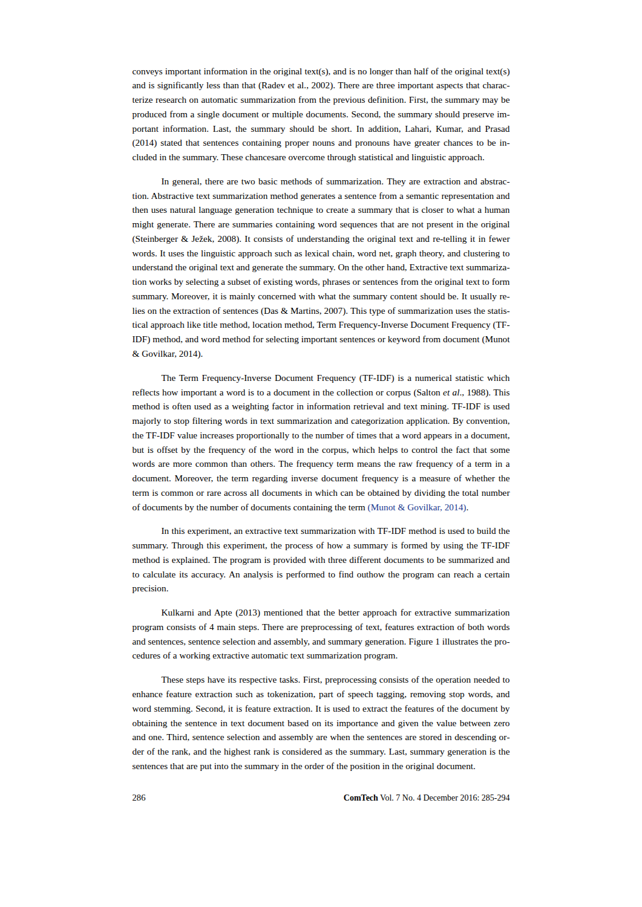conveys important information in the original text(s), and is no longer than half of the original text(s) and is significantly less than that (Radev et al., 2002). There are three important aspects that characterize research on automatic summarization from the previous definition. First, the summary may be produced from a single document or multiple documents. Second, the summary should preserve important information. Last, the summary should be short. In addition, Lahari, Kumar, and Prasad (2014) stated that sentences containing proper nouns and pronouns have greater chances to be included in the summary. These chancesare overcome through statistical and linguistic approach.
In general, there are two basic methods of summarization. They are extraction and abstraction. Abstractive text summarization method generates a sentence from a semantic representation and then uses natural language generation technique to create a summary that is closer to what a human might generate. There are summaries containing word sequences that are not present in the original (Steinberger & Ježek, 2008). It consists of understanding the original text and re-telling it in fewer words. It uses the linguistic approach such as lexical chain, word net, graph theory, and clustering to understand the original text and generate the summary. On the other hand, Extractive text summarization works by selecting a subset of existing words, phrases or sentences from the original text to form summary. Moreover, it is mainly concerned with what the summary content should be. It usually relies on the extraction of sentences (Das & Martins, 2007). This type of summarization uses the statistical approach like title method, location method, Term Frequency-Inverse Document Frequency (TF-IDF) method, and word method for selecting important sentences or keyword from document (Munot & Govilkar, 2014).
The Term Frequency-Inverse Document Frequency (TF-IDF) is a numerical statistic which reflects how important a word is to a document in the collection or corpus (Salton et al., 1988). This method is often used as a weighting factor in information retrieval and text mining. TF-IDF is used majorly to stop filtering words in text summarization and categorization application. By convention, the TF-IDF value increases proportionally to the number of times that a word appears in a document, but is offset by the frequency of the word in the corpus, which helps to control the fact that some words are more common than others. The frequency term means the raw frequency of a term in a document. Moreover, the term regarding inverse document frequency is a measure of whether the term is common or rare across all documents in which can be obtained by dividing the total number of documents by the number of documents containing the term (Munot & Govilkar, 2014).
In this experiment, an extractive text summarization with TF-IDF method is used to build the summary. Through this experiment, the process of how a summary is formed by using the TF-IDF method is explained. The program is provided with three different documents to be summarized and to calculate its accuracy. An analysis is performed to find outhow the program can reach a certain precision.
Kulkarni and Apte (2013) mentioned that the better approach for extractive summarization program consists of 4 main steps. There are preprocessing of text, features extraction of both words and sentences, sentence selection and assembly, and summary generation. Figure 1 illustrates the procedures of a working extractive automatic text summarization program.
These steps have its respective tasks. First, preprocessing consists of the operation needed to enhance feature extraction such as tokenization, part of speech tagging, removing stop words, and word stemming. Second, it is feature extraction. It is used to extract the features of the document by obtaining the sentence in text document based on its importance and given the value between zero and one. Third, sentence selection and assembly are when the sentences are stored in descending order of the rank, and the highest rank is considered as the summary. Last, summary generation is the sentences that are put into the summary in the order of the position in the original document.
286 ComTech Vol. 7 No. 4 December 2016: 285-294